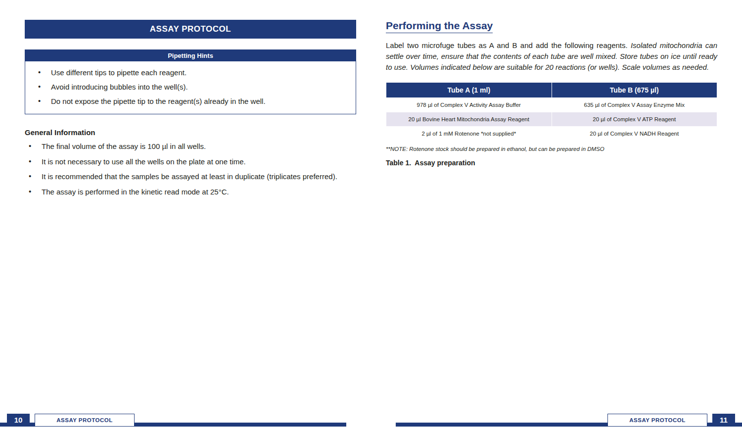ASSAY PROTOCOL
Pipetting Hints
Use different tips to pipette each reagent.
Avoid introducing bubbles into the well(s).
Do not expose the pipette tip to the reagent(s) already in the well.
General Information
The final volume of the assay is 100 µl in all wells.
It is not necessary to use all the wells on the plate at one time.
It is recommended that the samples be assayed at least in duplicate (triplicates preferred).
The assay is performed in the kinetic read mode at 25°C.
Performing the Assay
Label two microfuge tubes as A and B and add the following reagents. Isolated mitochondria can settle over time, ensure that the contents of each tube are well mixed. Store tubes on ice until ready to use. Volumes indicated below are suitable for 20 reactions (or wells). Scale volumes as needed.
| Tube A (1 ml) | Tube B (675 µl) |
| --- | --- |
| 978 µl of Complex V Activity Assay Buffer | 635 µl of Complex V Assay Enzyme Mix |
| 20 µl Bovine Heart Mitochondria Assay Reagent | 20 µl of Complex V ATP Reagent |
| 2 µl of 1 mM Rotenone *not supplied* | 20 µl of Complex V NADH Reagent |
**NOTE: Rotenone stock should be prepared in ethanol, but can be prepared in DMSO
Table 1. Assay preparation
10
ASSAY PROTOCOL
ASSAY PROTOCOL
11